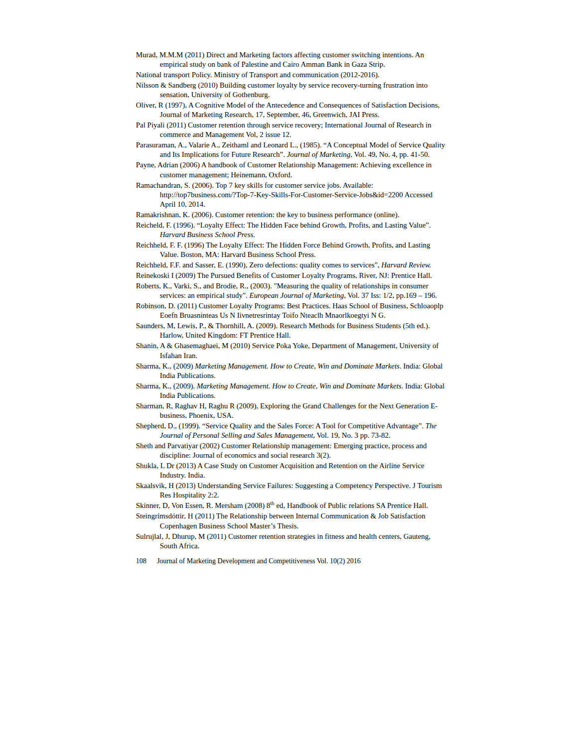Murad, M.M.M (2011) Direct and Marketing factors affecting customer switching intentions. An empirical study on bank of Palestine and Cairo Amman Bank in Gaza Strip.
National transport Policy. Ministry of Transport and communication (2012-2016).
Nilsson & Sandberg (2010) Building customer loyalty by service recovery-turning frustration into sensation, University of Gothenburg.
Oliver, R (1997), A Cognitive Model of the Antecedence and Consequences of Satisfaction Decisions, Journal of Marketing Research, 17, September, 46, Greenwich, JAI Press.
Pal Piyali (2011) Customer retention through service recovery; International Journal of Research in commerce and Management Vol, 2 issue 12.
Parasuraman, A., Valarie A., Zeithaml and Leonard L., (1985). “A Conceptual Model of Service Quality and Its Implications for Future Research”. Journal of Marketing, Vol. 49, No. 4, pp. 41-50.
Payne, Adrian (2006) A handbook of Customer Relationship Management: Achieving excellence in customer management; Heinemann, Oxford.
Ramachandran, S. (2006). Top 7 key skills for customer service jobs. Available: http://top7business.com/?Top-7-Key-Skills-For-Customer-Service-Jobs&id=2200 Accessed April 10, 2014.
Ramakrishnan, K. (2006). Customer retention: the key to business performance (online).
Reicheld, F. (1996). “Loyalty Effect: The Hidden Face behind Growth, Profits, and Lasting Value”. Harvard Business School Press.
Reichheld, F. F. (1996) The Loyalty Effect: The Hidden Force Behind Growth, Profits, and Lasting Value. Boston, MA: Harvard Business School Press.
Reichheld, F.F. and Sasser, E. (1990), Zero defections: quality comes to services", Harvard Review.
Reinekoski I (2009) The Pursued Benefits of Customer Loyalty Programs, River, NJ: Prentice Hall.
Roberts, K., Varki, S., and Brodie, R., (2003). "Measuring the quality of relationships in consumer services: an empirical study". European Journal of Marketing, Vol. 37 Iss: 1/2, pp.169 – 196.
Robinson, D. (2011) Customer Loyalty Programs: Best Practices. Haas School of Business, Schloaoplp Eoefn Bruasninteas Us N Iivnetresrintay Toifo Nteaclh Mnaorlkoegtyi N G.
Saunders, M, Lewis, P., & Thornhill, A. (2009). Research Methods for Business Students (5th ed.). Harlow, United Kingdom: FT Prentice Hall.
Shanin, A & Ghasemaghaei, M (2010) Service Poka Yoke, Department of Management, University of Isfahan Iran.
Sharma, K., (2009) Marketing Management. How to Create, Win and Dominate Markets. India: Global India Publications.
Sharma, K., (2009). Marketing Management. How to Create, Win and Dominate Markets. India: Global India Publications.
Sharman, R, Raghav H, Raghu R (2009), Exploring the Grand Challenges for the Next Generation E-business, Phoenix, USA.
Shepherd, D., (1999). “Service Quality and the Sales Force: A Tool for Competitive Advantage”. The Journal of Personal Selling and Sales Management, Vol. 19, No. 3 pp. 73-82.
Sheth and Parvatiyar (2002) Customer Relationship management: Emerging practice, process and discipline: Journal of economics and social research 3(2).
Shukla, L Dr (2013) A Case Study on Customer Acquisition and Retention on the Airline Service Industry. India.
Skaalsvik, H (2013) Understanding Service Failures: Suggesting a Competency Perspective. J Tourism Res Hospitality 2:2.
Skinner, D, Von Essen, R. Mersham (2008) 8th ed, Handbook of Public relations SA Prentice Hall.
Steingrímsdóttir, H (2011) The Relationship between Internal Communication & Job Satisfaction Copenhagen Business School Master’s Thesis.
Sulrujlal, J, Dhurup, M (2011) Customer retention strategies in fitness and health centers, Gauteng, South Africa.
108 Journal of Marketing Development and Competitiveness Vol. 10(2) 2016